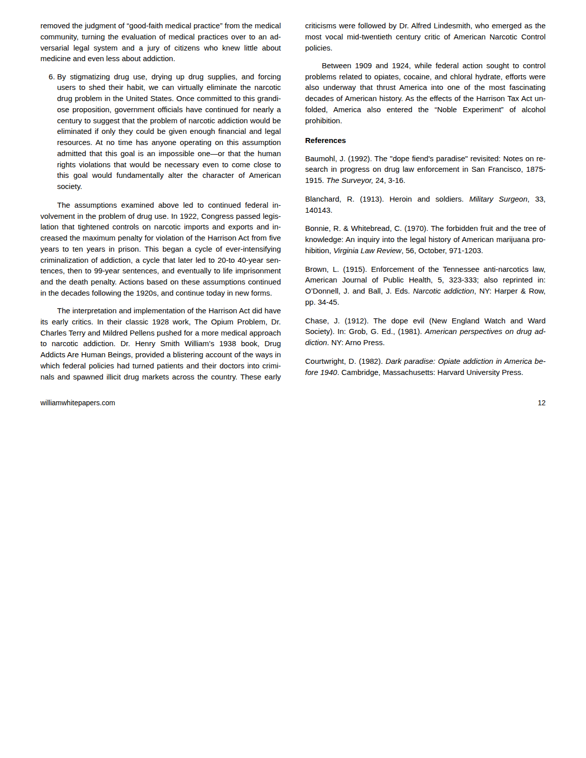removed the judgment of “good-faith medical practice” from the medical community, turning the evaluation of medical practices over to an adversarial legal system and a jury of citizens who knew little about medicine and even less about addiction.
By stigmatizing drug use, drying up drug supplies, and forcing users to shed their habit, we can virtually eliminate the narcotic drug problem in the United States. Once committed to this grandiose proposition, government officials have continued for nearly a century to suggest that the problem of narcotic addiction would be eliminated if only they could be given enough financial and legal resources. At no time has anyone operating on this assumption admitted that this goal is an impossible one—or that the human rights violations that would be necessary even to come close to this goal would fundamentally alter the character of American society.
The assumptions examined above led to continued federal involvement in the problem of drug use. In 1922, Congress passed legislation that tightened controls on narcotic imports and exports and increased the maximum penalty for violation of the Harrison Act from five years to ten years in prison. This began a cycle of ever-intensifying criminalization of addiction, a cycle that later led to 20-to 40-year sentences, then to 99-year sentences, and eventually to life imprisonment and the death penalty. Actions based on these assumptions continued in the decades following the 1920s, and continue today in new forms.
The interpretation and implementation of the Harrison Act did have its early critics. In their classic 1928 work, The Opium Problem, Dr. Charles Terry and Mildred Pellens pushed for a more medical approach to narcotic addiction. Dr. Henry Smith William’s 1938 book, Drug Addicts Are Human Beings, provided a blistering account of the ways in which federal policies had turned patients and their doctors into criminals and spawned illicit drug markets across the country. These early criticisms were followed by Dr. Alfred Lindesmith, who emerged as the most vocal mid-twentieth century critic of American Narcotic Control policies.
Between 1909 and 1924, while federal action sought to control problems related to opiates, cocaine, and chloral hydrate, efforts were also underway that thrust America into one of the most fascinating decades of American history. As the effects of the Harrison Tax Act unfolded, America also entered the “Noble Experiment” of alcohol prohibition.
References
Baumohl, J. (1992). The "dope fiend's paradise" revisited: Notes on research in progress on drug law enforcement in San Francisco, 1875-1915. The Surveyor, 24, 3-16.
Blanchard, R. (1913). Heroin and soldiers. Military Surgeon, 33, 140143.
Bonnie, R. & Whitebread, C. (1970). The forbidden fruit and the tree of knowledge: An inquiry into the legal history of American marijuana prohibition, Virginia Law Review, 56, October, 971-1203.
Brown, L. (1915). Enforcement of the Tennessee anti-narcotics law, American Journal of Public Health, 5, 323-333; also reprinted in: O’Donnell, J. and Ball, J. Eds. Narcotic addiction, NY: Harper & Row, pp. 34-45.
Chase, J. (1912). The dope evil (New England Watch and Ward Society). In: Grob, G. Ed., (1981). American perspectives on drug addiction. NY: Arno Press.
Courtwright, D. (1982). Dark paradise: Opiate addiction in America before 1940. Cambridge, Massachusetts: Harvard University Press.
williamwhitepapers.com
12